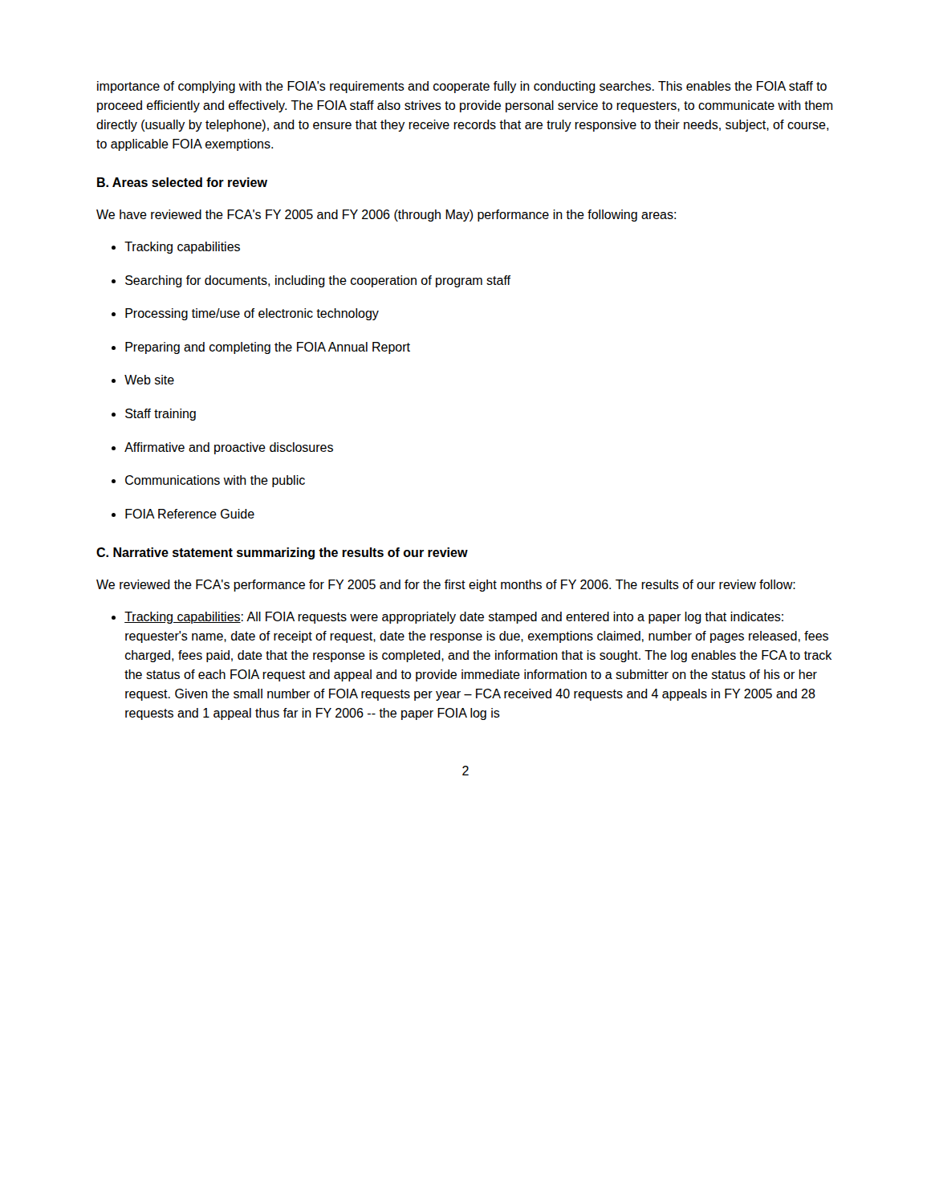importance of complying with the FOIA's requirements and cooperate fully in conducting searches. This enables the FOIA staff to proceed efficiently and effectively. The FOIA staff also strives to provide personal service to requesters, to communicate with them directly (usually by telephone), and to ensure that they receive records that are truly responsive to their needs, subject, of course, to applicable FOIA exemptions.
B. Areas selected for review
We have reviewed the FCA's FY 2005 and FY 2006 (through May) performance in the following areas:
Tracking capabilities
Searching for documents, including the cooperation of program staff
Processing time/use of electronic technology
Preparing and completing the FOIA Annual Report
Web site
Staff training
Affirmative and proactive disclosures
Communications with the public
FOIA Reference Guide
C. Narrative statement summarizing the results of our review
We reviewed the FCA's performance for FY 2005 and for the first eight months of FY 2006. The results of our review follow:
Tracking capabilities: All FOIA requests were appropriately date stamped and entered into a paper log that indicates: requester's name, date of receipt of request, date the response is due, exemptions claimed, number of pages released, fees charged, fees paid, date that the response is completed, and the information that is sought. The log enables the FCA to track the status of each FOIA request and appeal and to provide immediate information to a submitter on the status of his or her request. Given the small number of FOIA requests per year – FCA received 40 requests and 4 appeals in FY 2005 and 28 requests and 1 appeal thus far in FY 2006 -- the paper FOIA log is
2